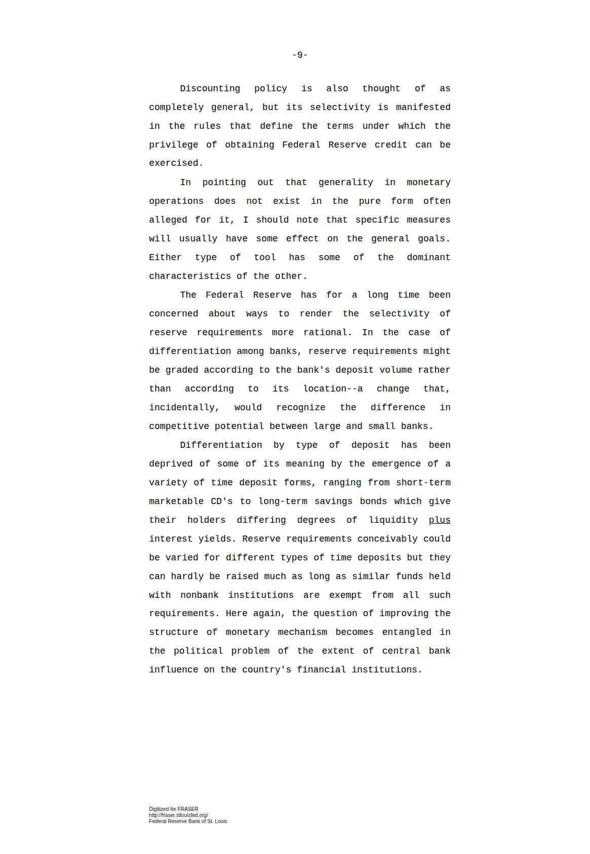-9-
Discounting policy is also thought of as completely general, but its selectivity is manifested in the rules that define the terms under which the privilege of obtaining Federal Reserve credit can be exercised.
In pointing out that generality in monetary operations does not exist in the pure form often alleged for it, I should note that specific measures will usually have some effect on the general goals. Either type of tool has some of the dominant characteristics of the other.
The Federal Reserve has for a long time been concerned about ways to render the selectivity of reserve requirements more rational. In the case of differentiation among banks, reserve requirements might be graded according to the bank's deposit volume rather than according to its location--a change that, incidentally, would recognize the difference in competitive potential between large and small banks.
Differentiation by type of deposit has been deprived of some of its meaning by the emergence of a variety of time deposit forms, ranging from short-term marketable CD's to long-term savings bonds which give their holders differing degrees of liquidity plus interest yields. Reserve requirements conceivably could be varied for different types of time deposits but they can hardly be raised much as long as similar funds held with nonbank institutions are exempt from all such requirements. Here again, the question of improving the structure of monetary mechanism becomes entangled in the political problem of the extent of central bank influence on the country's financial institutions.
Digitized for FRASER
http://fraser.stlouisfed.org/
Federal Reserve Bank of St. Louis